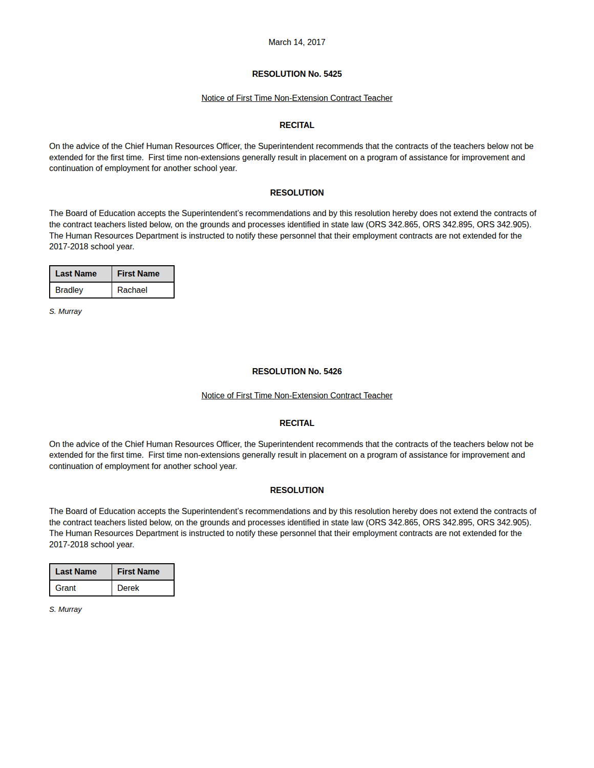March 14, 2017
RESOLUTION No. 5425
Notice of First Time Non-Extension Contract Teacher
RECITAL
On the advice of the Chief Human Resources Officer, the Superintendent recommends that the contracts of the teachers below not be extended for the first time. First time non-extensions generally result in placement on a program of assistance for improvement and continuation of employment for another school year.
RESOLUTION
The Board of Education accepts the Superintendent’s recommendations and by this resolution hereby does not extend the contracts of the contract teachers listed below, on the grounds and processes identified in state law (ORS 342.865, ORS 342.895, ORS 342.905). The Human Resources Department is instructed to notify these personnel that their employment contracts are not extended for the 2017-2018 school year.
| Last Name | First Name |
| --- | --- |
| Bradley | Rachael |
S. Murray
RESOLUTION No. 5426
Notice of First Time Non-Extension Contract Teacher
RECITAL
On the advice of the Chief Human Resources Officer, the Superintendent recommends that the contracts of the teachers below not be extended for the first time. First time non-extensions generally result in placement on a program of assistance for improvement and continuation of employment for another school year.
RESOLUTION
The Board of Education accepts the Superintendent’s recommendations and by this resolution hereby does not extend the contracts of the contract teachers listed below, on the grounds and processes identified in state law (ORS 342.865, ORS 342.895, ORS 342.905). The Human Resources Department is instructed to notify these personnel that their employment contracts are not extended for the 2017-2018 school year.
| Last Name | First Name |
| --- | --- |
| Grant | Derek |
S. Murray